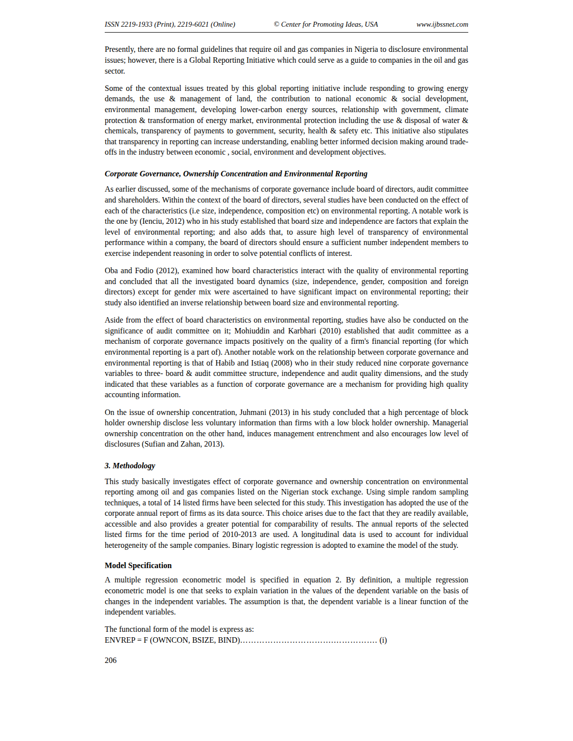ISSN 2219-1933 (Print), 2219-6021 (Online) © Center for Promoting Ideas, USA www.ijbssnet.com
Presently, there are no formal guidelines that require oil and gas companies in Nigeria to disclosure environmental issues; however, there is a Global Reporting Initiative which could serve as a guide to companies in the oil and gas sector.
Some of the contextual issues treated by this global reporting initiative include responding to growing energy demands, the use & management of land, the contribution to national economic & social development, environmental management, developing lower-carbon energy sources, relationship with government, climate protection & transformation of energy market, environmental protection including the use & disposal of water & chemicals, transparency of payments to government, security, health & safety etc. This initiative also stipulates that transparency in reporting can increase understanding, enabling better informed decision making around trade-offs in the industry between economic , social, environment and development objectives.
Corporate Governance, Ownership Concentration and Environmental Reporting
As earlier discussed, some of the mechanisms of corporate governance include board of directors, audit committee and shareholders. Within the context of the board of directors, several studies have been conducted on the effect of each of the characteristics (i.e size, independence, composition etc) on environmental reporting. A notable work is the one by (Ienciu, 2012) who in his study established that board size and independence are factors that explain the level of environmental reporting; and also adds that, to assure high level of transparency of environmental performance within a company, the board of directors should ensure a sufficient number independent members to exercise independent reasoning in order to solve potential conflicts of interest.
Oba and Fodio (2012), examined how board characteristics interact with the quality of environmental reporting and concluded that all the investigated board dynamics (size, independence, gender, composition and foreign directors) except for gender mix were ascertained to have significant impact on environmental reporting; their study also identified an inverse relationship between board size and environmental reporting.
Aside from the effect of board characteristics on environmental reporting, studies have also be conducted on the significance of audit committee on it; Mohiuddin and Karbhari (2010) established that audit committee as a mechanism of corporate governance impacts positively on the quality of a firm's financial reporting (for which environmental reporting is a part of). Another notable work on the relationship between corporate governance and environmental reporting is that of Habib and Istiaq (2008) who in their study reduced nine corporate governance variables to three- board & audit committee structure, independence and audit quality dimensions, and the study indicated that these variables as a function of corporate governance are a mechanism for providing high quality accounting information.
On the issue of ownership concentration, Juhmani (2013) in his study concluded that a high percentage of block holder ownership disclose less voluntary information than firms with a low block holder ownership. Managerial ownership concentration on the other hand, induces management entrenchment and also encourages low level of disclosures (Sufian and Zahan, 2013).
3. Methodology
This study basically investigates effect of corporate governance and ownership concentration on environmental reporting among oil and gas companies listed on the Nigerian stock exchange. Using simple random sampling techniques, a total of 14 listed firms have been selected for this study. This investigation has adopted the use of the corporate annual report of firms as its data source. This choice arises due to the fact that they are readily available, accessible and also provides a greater potential for comparability of results. The annual reports of the selected listed firms for the time period of 2010-2013 are used. A longitudinal data is used to account for individual heterogeneity of the sample companies. Binary logistic regression is adopted to examine the model of the study.
Model Specification
A multiple regression econometric model is specified in equation 2. By definition, a multiple regression econometric model is one that seeks to explain variation in the values of the dependent variable on the basis of changes in the independent variables. The assumption is that, the dependent variable is a linear function of the independent variables.
The functional form of the model is express as:
ENVREP = F (OWNCON, BSIZE, BIND)…………………………….……………. (i)
206